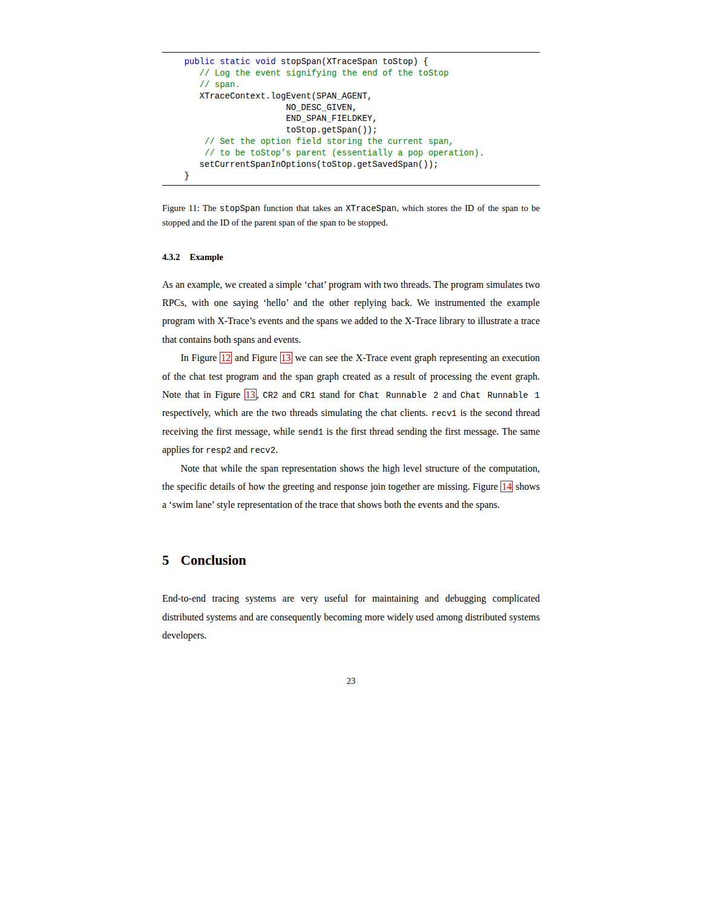public static void stopSpan(XTraceSpan toStop) {
   // Log the event signifying the end of the toStop
   // span.
   XTraceContext.logEvent(SPAN_AGENT,
                    NO_DESC_GIVEN,
                    END_SPAN_FIELDKEY,
                    toStop.getSpan());
    // Set the option field storing the current span,
    // to be toStop’s parent (essentially a pop operation).
   setCurrentSpanInOptions(toStop.getSavedSpan());
}
Figure 11: The stopSpan function that takes an XTraceSpan, which stores the ID of the span to be stopped and the ID of the parent span of the span to be stopped.
4.3.2 Example
As an example, we created a simple ‘chat’ program with two threads. The program simulates two RPCs, with one saying ‘hello’ and the other replying back. We instrumented the example program with X-Trace’s events and the spans we added to the X-Trace library to illustrate a trace that contains both spans and events.
In Figure 12 and Figure 13 we can see the X-Trace event graph representing an execution of the chat test program and the span graph created as a result of processing the event graph. Note that in Figure 13, CR2 and CR1 stand for Chat Runnable 2 and Chat Runnable 1 respectively, which are the two threads simulating the chat clients. recv1 is the second thread receiving the first message, while send1 is the first thread sending the first message. The same applies for resp2 and recv2.
Note that while the span representation shows the high level structure of the computation, the specific details of how the greeting and response join together are missing. Figure 14 shows a ‘swim lane’ style representation of the trace that shows both the events and the spans.
5 Conclusion
End-to-end tracing systems are very useful for maintaining and debugging complicated distributed systems and are consequently becoming more widely used among distributed systems developers.
23